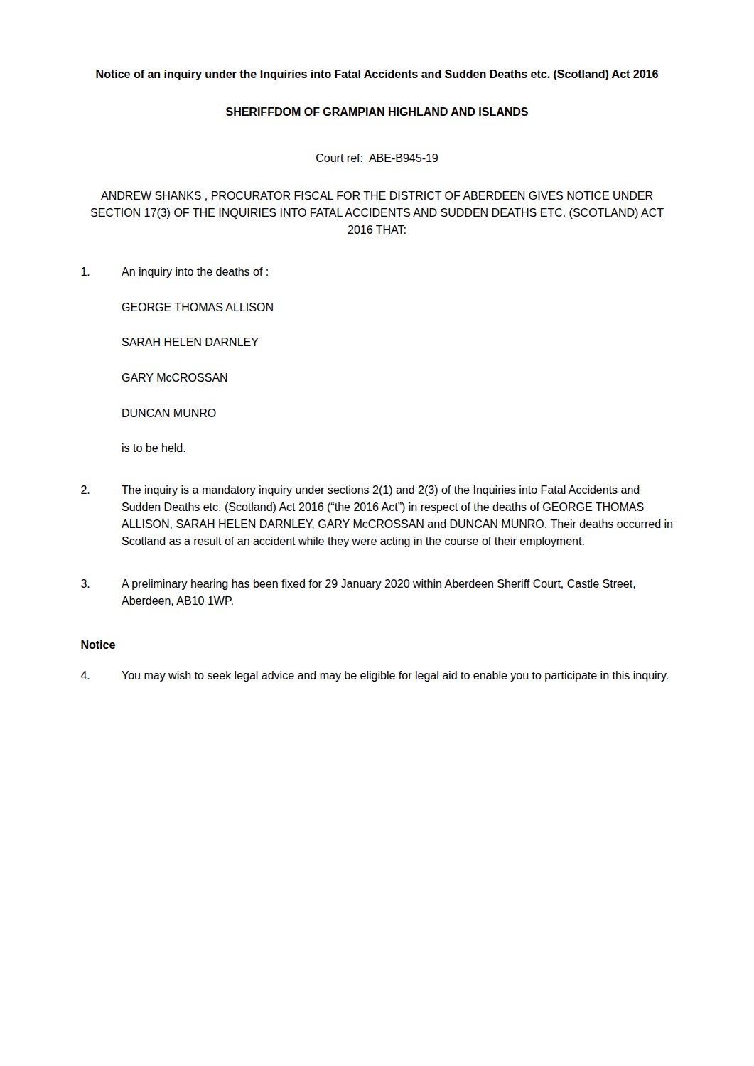Notice of an inquiry under the Inquiries into Fatal Accidents and Sudden Deaths etc. (Scotland) Act 2016
SHERIFFDOM OF GRAMPIAN HIGHLAND AND ISLANDS
Court ref: ABE-B945-19
ANDREW SHANKS , PROCURATOR FISCAL FOR THE DISTRICT OF ABERDEEN GIVES NOTICE UNDER SECTION 17(3) OF THE INQUIRIES INTO FATAL ACCIDENTS AND SUDDEN DEATHS ETC. (SCOTLAND) ACT 2016 THAT:
An inquiry into the deaths of :
GEORGE THOMAS ALLISON
SARAH HELEN DARNLEY
GARY McCROSSAN
DUNCAN MUNRO
is to be held.
The inquiry is a mandatory inquiry under sections 2(1) and 2(3) of the Inquiries into Fatal Accidents and Sudden Deaths etc. (Scotland) Act 2016 (“the 2016 Act”) in respect of the deaths of GEORGE THOMAS ALLISON, SARAH HELEN DARNLEY, GARY McCROSSAN and DUNCAN MUNRO. Their deaths occurred in Scotland as a result of an accident while they were acting in the course of their employment.
A preliminary hearing has been fixed for 29 January 2020 within Aberdeen Sheriff Court, Castle Street, Aberdeen, AB10 1WP.
Notice
You may wish to seek legal advice and may be eligible for legal aid to enable you to participate in this inquiry.